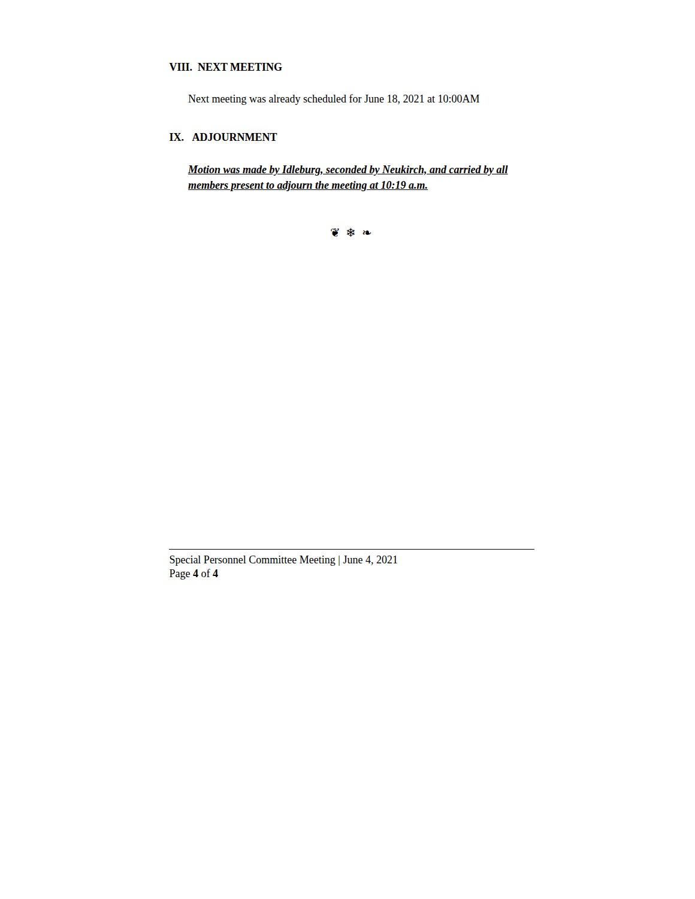VIII. NEXT MEETING
Next meeting was already scheduled for June 18, 2021 at 10:00AM
IX. ADJOURNMENT
Motion was made by Idleburg, seconded by Neukirch, and carried by all members present to adjourn the meeting at 10:19 a.m.
❦ ❄ ❧
Special Personnel Committee Meeting | June 4, 2021
Page 4 of 4